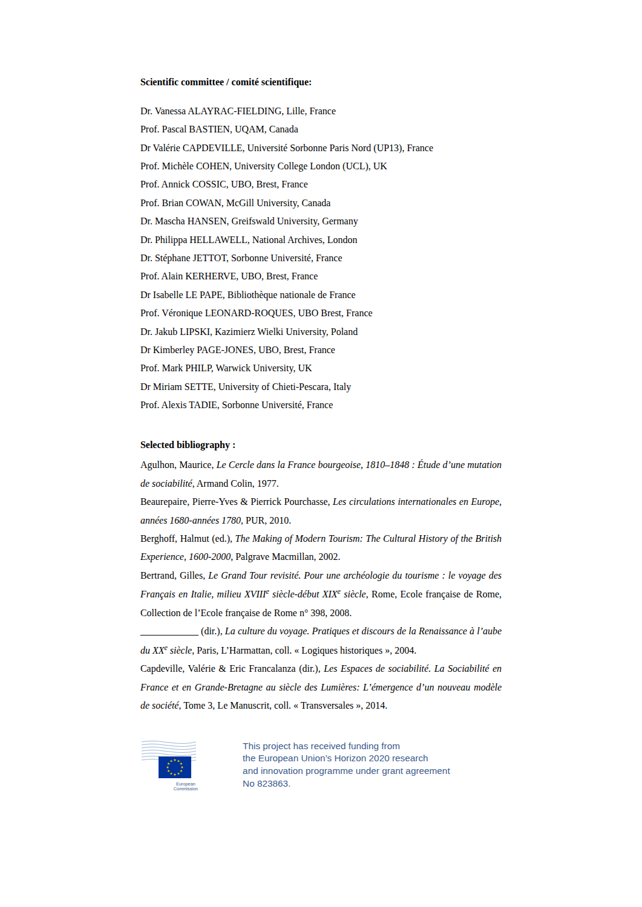Scientific committee / comité scientifique:
Dr. Vanessa ALAYRAC-FIELDING, Lille, France
Prof. Pascal BASTIEN, UQAM, Canada
Dr Valérie CAPDEVILLE, Université Sorbonne Paris Nord (UP13), France
Prof. Michèle COHEN, University College London (UCL), UK
Prof. Annick COSSIC, UBO, Brest, France
Prof. Brian COWAN, McGill University, Canada
Dr. Mascha HANSEN, Greifswald University, Germany
Dr. Philippa HELLAWELL, National Archives, London
Dr. Stéphane JETTOT, Sorbonne Université, France
Prof. Alain KERHERVE, UBO, Brest, France
Dr Isabelle LE PAPE, Bibliothèque nationale de France
Prof. Véronique LEONARD-ROQUES, UBO Brest, France
Dr. Jakub LIPSKI, Kazimierz Wielki University, Poland
Dr Kimberley PAGE-JONES, UBO, Brest, France
Prof. Mark PHILP, Warwick University, UK
Dr Miriam SETTE, University of Chieti-Pescara, Italy
Prof. Alexis TADIE, Sorbonne Université, France
Selected bibliography :
Agulhon, Maurice, Le Cercle dans la France bourgeoise, 1810–1848 : Étude d’une mutation de sociabilité, Armand Colin, 1977.
Beaurepaire, Pierre-Yves & Pierrick Pourchasse, Les circulations internationales en Europe, années 1680-années 1780, PUR, 2010.
Berghoff, Halmut (ed.), The Making of Modern Tourism: The Cultural History of the British Experience, 1600-2000, Palgrave Macmillan, 2002.
Bertrand, Gilles, Le Grand Tour revisité. Pour une archéologie du tourisme : le voyage des Français en Italie, milieu XVIIIe siècle-début XIXe siècle, Rome, Ecole française de Rome, Collection de l’Ecole française de Rome n° 398, 2008.
____________ (dir.), La culture du voyage. Pratiques et discours de la Renaissance à l’aube du XXe siècle, Paris, L’Harmattan, coll. « Logiques historiques », 2004.
Capdeville, Valérie & Eric Francalanza (dir.), Les Espaces de sociabilité. La Sociabilité en France et en Grande-Bretagne au siècle des Lumières: L’émergence d’un nouveau modèle de société, Tome 3, Le Manuscrit, coll. « Transversales », 2014.
European
Commission
This project has received funding from
the European Union’s Horizon 2020 research
and innovation programme under grant agreement
No 823863.